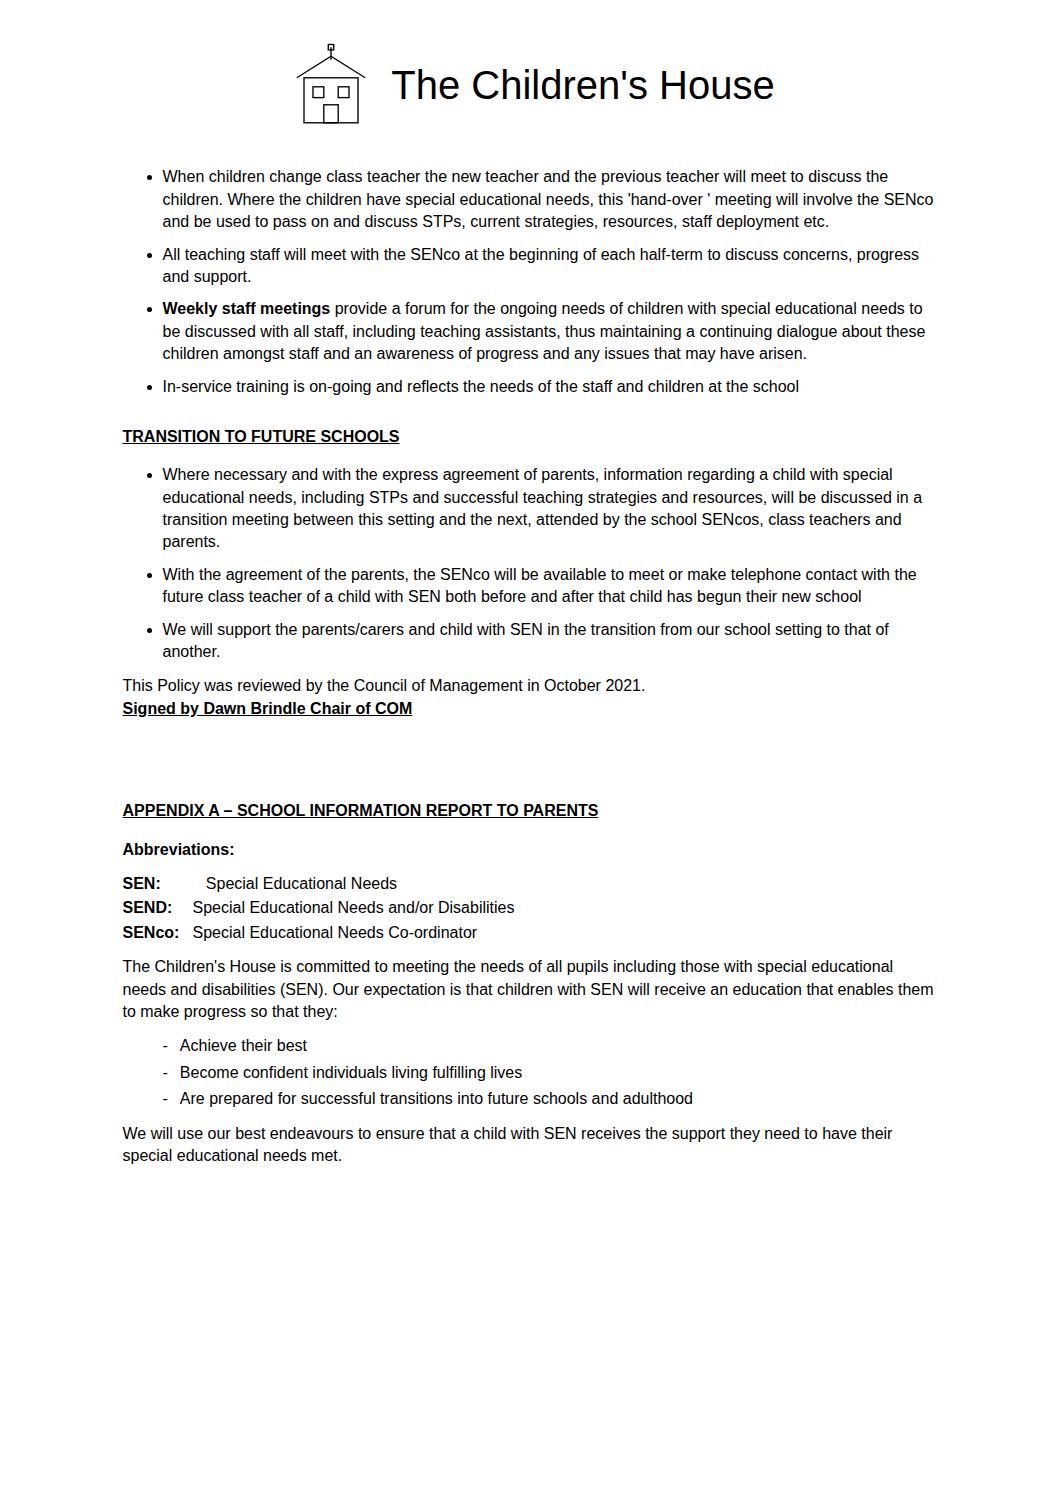The Children's House
When children change class teacher the new teacher and the previous teacher will meet to discuss the children. Where the children have special educational needs, this 'hand-over ' meeting will involve the SENco and be used to pass on and discuss STPs, current strategies, resources, staff deployment etc.
All teaching staff will meet with the SENco at the beginning of each half-term to discuss concerns, progress and support.
Weekly staff meetings provide a forum for the ongoing needs of children with special educational needs to be discussed with all staff, including teaching assistants, thus maintaining a continuing dialogue about these children amongst staff and an awareness of progress and any issues that may have arisen.
In-service training is on-going and reflects the needs of the staff and children at the school
TRANSITION TO FUTURE SCHOOLS
Where necessary and with the express agreement of parents, information regarding a child with special educational needs, including STPs and successful teaching strategies and resources, will be discussed in a transition meeting between this setting and the next, attended by the school SENcos, class teachers and parents.
With the agreement of the parents, the SENco will be available to meet or make telephone contact with the future class teacher of a child with SEN both before and after that child has begun their new school
We will support the parents/carers and child with SEN in the transition from our school setting to that of another.
This Policy was reviewed by the Council of Management in October 2021.
Signed by Dawn Brindle Chair of COM
APPENDIX A – SCHOOL INFORMATION REPORT TO PARENTS
Abbreviations:
SEN: Special Educational Needs
SEND: Special Educational Needs and/or Disabilities
SENco: Special Educational Needs Co-ordinator
The Children's House is committed to meeting the needs of all pupils including those with special educational needs and disabilities (SEN). Our expectation is that children with SEN will receive an education that enables them to make progress so that they:
Achieve their best
Become confident individuals living fulfilling lives
Are prepared for successful transitions into future schools and adulthood
We will use our best endeavours to ensure that a child with SEN receives the support they need to have their special educational needs met.